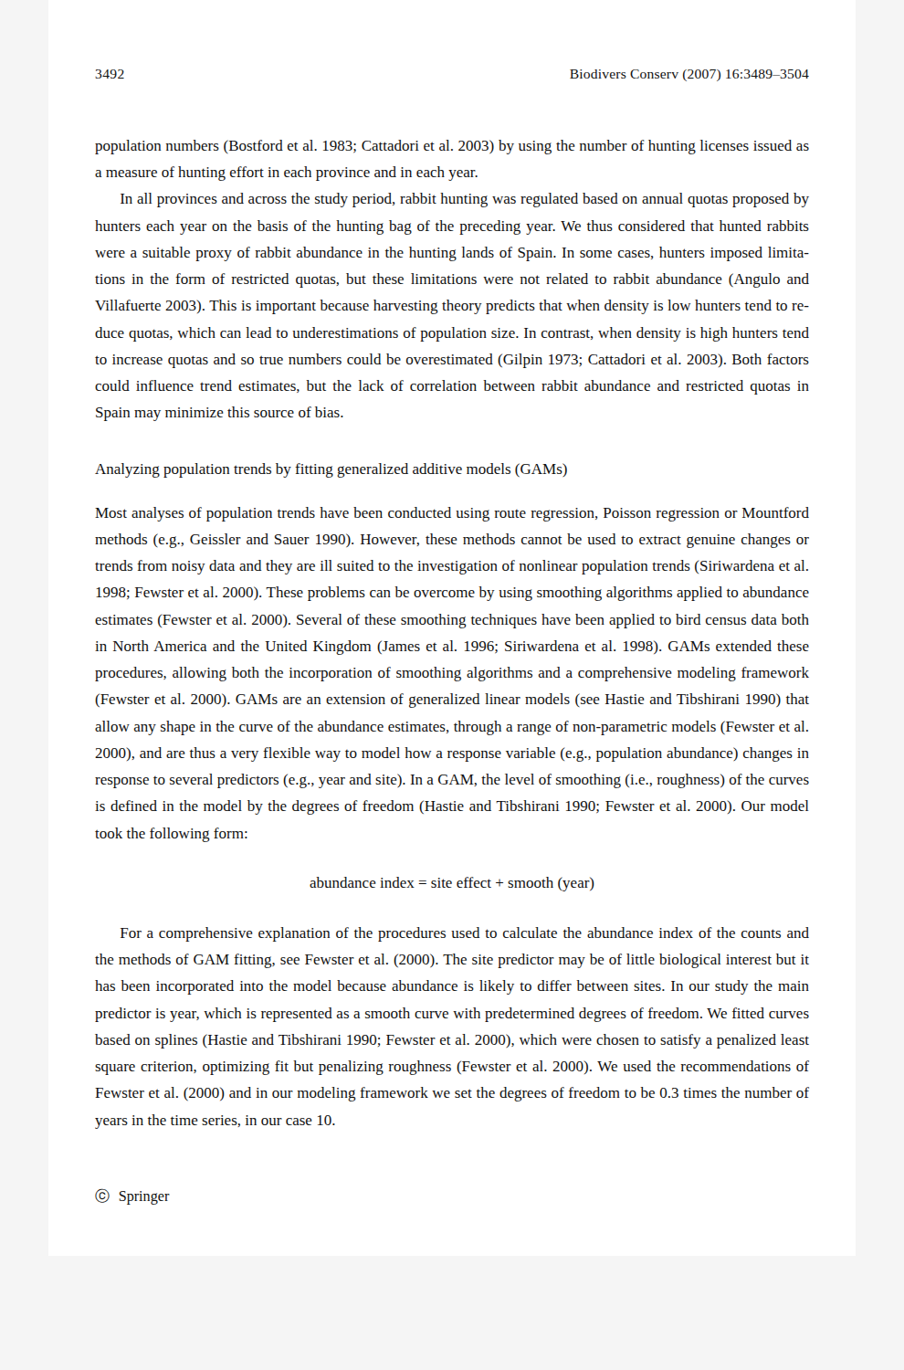3492 Biodivers Conserv (2007) 16:3489–3504
population numbers (Bostford et al. 1983; Cattadori et al. 2003) by using the number of hunting licenses issued as a measure of hunting effort in each province and in each year.
In all provinces and across the study period, rabbit hunting was regulated based on annual quotas proposed by hunters each year on the basis of the hunting bag of the preceding year. We thus considered that hunted rabbits were a suitable proxy of rabbit abundance in the hunting lands of Spain. In some cases, hunters imposed limitations in the form of restricted quotas, but these limitations were not related to rabbit abundance (Angulo and Villafuerte 2003). This is important because harvesting theory predicts that when density is low hunters tend to reduce quotas, which can lead to underestimations of population size. In contrast, when density is high hunters tend to increase quotas and so true numbers could be overestimated (Gilpin 1973; Cattadori et al. 2003). Both factors could influence trend estimates, but the lack of correlation between rabbit abundance and restricted quotas in Spain may minimize this source of bias.
Analyzing population trends by fitting generalized additive models (GAMs)
Most analyses of population trends have been conducted using route regression, Poisson regression or Mountford methods (e.g., Geissler and Sauer 1990). However, these methods cannot be used to extract genuine changes or trends from noisy data and they are ill suited to the investigation of nonlinear population trends (Siriwardena et al. 1998; Fewster et al. 2000). These problems can be overcome by using smoothing algorithms applied to abundance estimates (Fewster et al. 2000). Several of these smoothing techniques have been applied to bird census data both in North America and the United Kingdom (James et al. 1996; Siriwardena et al. 1998). GAMs extended these procedures, allowing both the incorporation of smoothing algorithms and a comprehensive modeling framework (Fewster et al. 2000). GAMs are an extension of generalized linear models (see Hastie and Tibshirani 1990) that allow any shape in the curve of the abundance estimates, through a range of non-parametric models (Fewster et al. 2000), and are thus a very flexible way to model how a response variable (e.g., population abundance) changes in response to several predictors (e.g., year and site). In a GAM, the level of smoothing (i.e., roughness) of the curves is defined in the model by the degrees of freedom (Hastie and Tibshirani 1990; Fewster et al. 2000). Our model took the following form:
abundance index = site effect + smooth (year)
For a comprehensive explanation of the procedures used to calculate the abundance index of the counts and the methods of GAM fitting, see Fewster et al. (2000). The site predictor may be of little biological interest but it has been incorporated into the model because abundance is likely to differ between sites. In our study the main predictor is year, which is represented as a smooth curve with predetermined degrees of freedom. We fitted curves based on splines (Hastie and Tibshirani 1990; Fewster et al. 2000), which were chosen to satisfy a penalized least square criterion, optimizing fit but penalizing roughness (Fewster et al. 2000). We used the recommendations of Fewster et al. (2000) and in our modeling framework we set the degrees of freedom to be 0.3 times the number of years in the time series, in our case 10.
ⓒ Springer